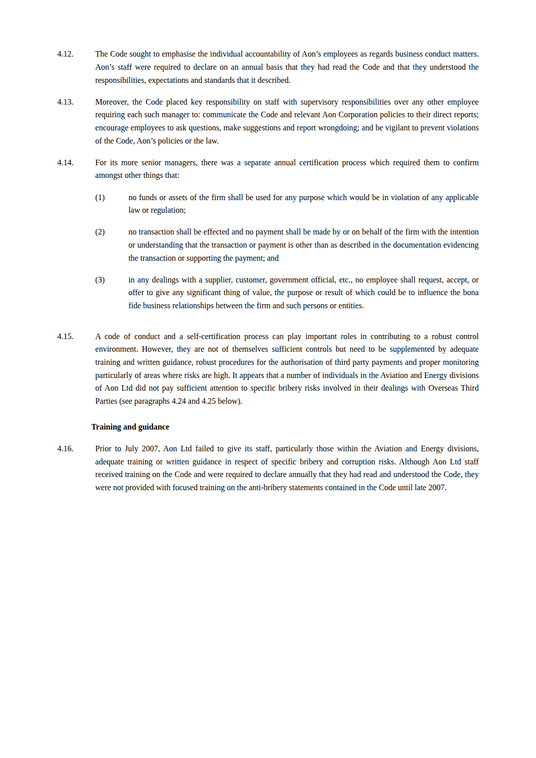4.12.
The Code sought to emphasise the individual accountability of Aon’s employees as regards business conduct matters. Aon’s staff were required to declare on an annual basis that they had read the Code and that they understood the responsibilities, expectations and standards that it described.
4.13.
Moreover, the Code placed key responsibility on staff with supervisory responsibilities over any other employee requiring each such manager to: communicate the Code and relevant Aon Corporation policies to their direct reports; encourage employees to ask questions, make suggestions and report wrongdoing; and be vigilant to prevent violations of the Code, Aon’s policies or the law.
4.14.
For its more senior managers, there was a separate annual certification process which required them to confirm amongst other things that:
(1)
no funds or assets of the firm shall be used for any purpose which would be in violation of any applicable law or regulation;
(2)
no transaction shall be effected and no payment shall be made by or on behalf of the firm with the intention or understanding that the transaction or payment is other than as described in the documentation evidencing the transaction or supporting the payment; and
(3)
in any dealings with a supplier, customer, government official, etc., no employee shall request, accept, or offer to give any significant thing of value, the purpose or result of which could be to influence the bona fide business relationships between the firm and such persons or entities.
4.15.
A code of conduct and a self-certification process can play important roles in contributing to a robust control environment. However, they are not of themselves sufficient controls but need to be supplemented by adequate training and written guidance, robust procedures for the authorisation of third party payments and proper monitoring particularly of areas where risks are high. It appears that a number of individuals in the Aviation and Energy divisions of Aon Ltd did not pay sufficient attention to specific bribery risks involved in their dealings with Overseas Third Parties (see paragraphs 4.24 and 4.25 below).
Training and guidance
4.16.
Prior to July 2007, Aon Ltd failed to give its staff, particularly those within the Aviation and Energy divisions, adequate training or written guidance in respect of specific bribery and corruption risks. Although Aon Ltd staff received training on the Code and were required to declare annually that they had read and understood the Code, they were not provided with focused training on the anti-bribery statements contained in the Code until late 2007.